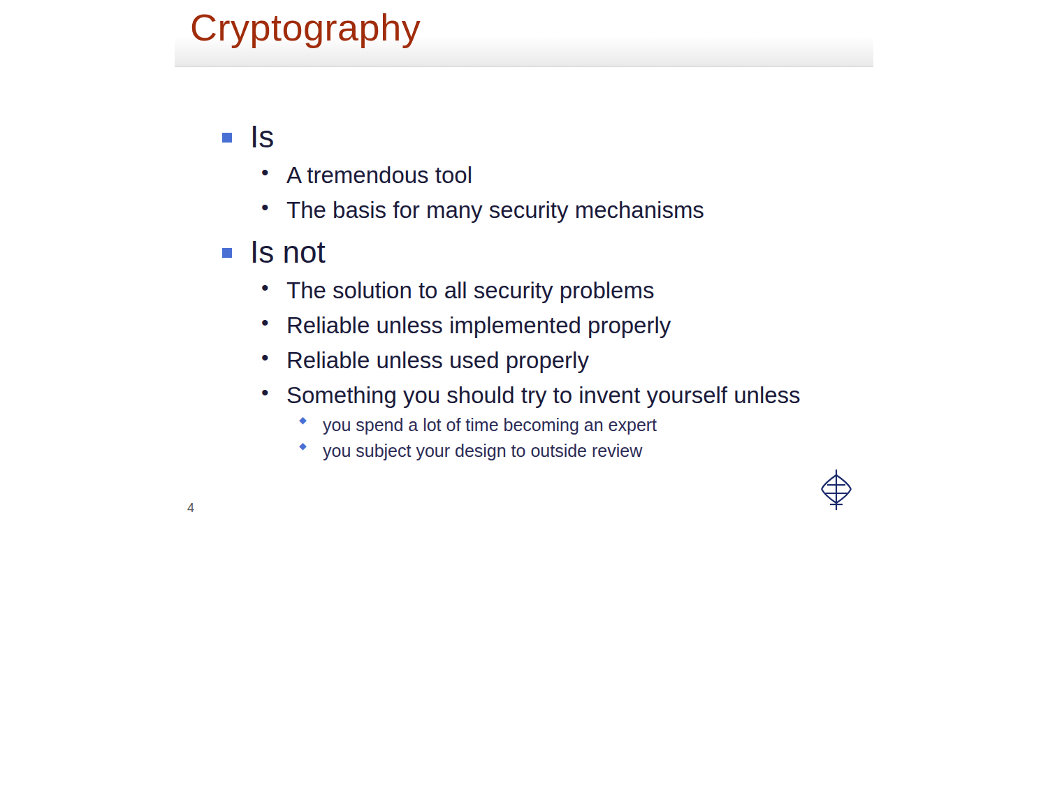Cryptography
Is
A tremendous tool
The basis for many security mechanisms
Is not
The solution to all security problems
Reliable unless implemented properly
Reliable unless used properly
Something you should try to invent yourself unless
you spend a lot of time becoming an expert
you subject your design to outside review
4